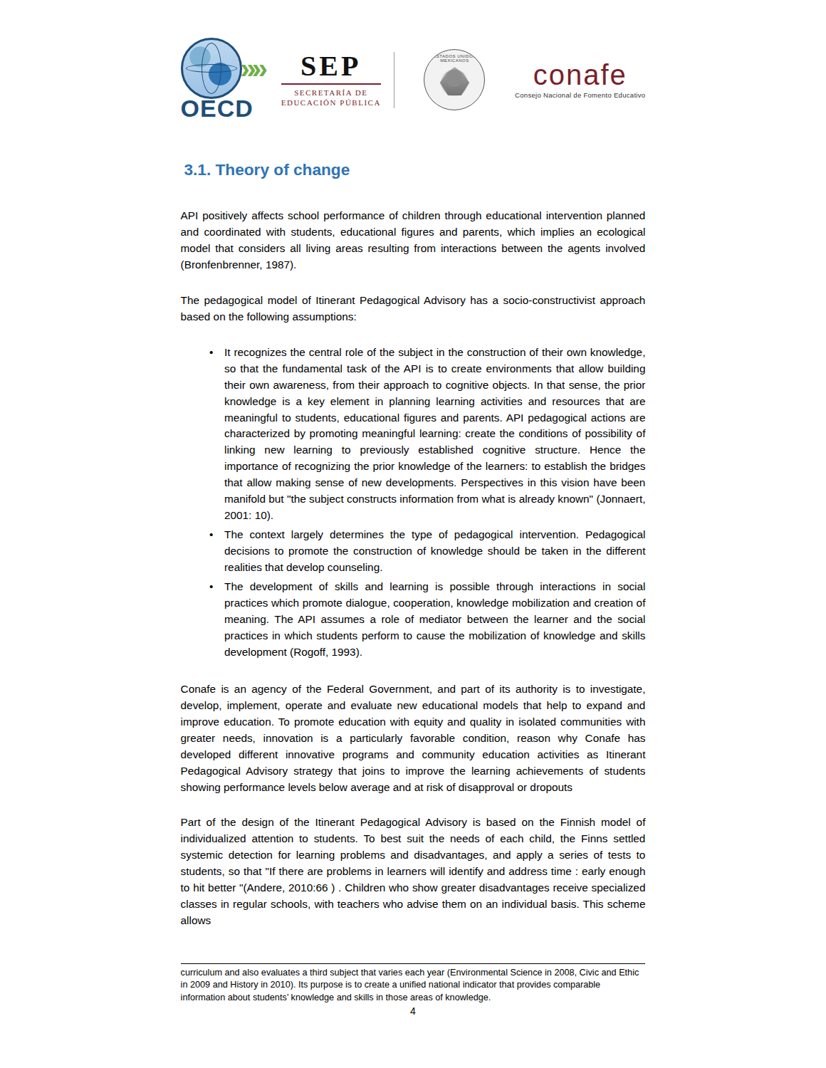»»
OECD
SEP
SECRETARÍA DE
EDUCACIÓN PÚBLICA
ESTADOS UNIDOS MEXICANOS
conafe
Consejo Nacional de Fomento Educativo
3.1. Theory of change
API positively affects school performance of children through educational intervention planned and coordinated with students, educational figures and parents, which implies an ecological model that considers all living areas resulting from interactions between the agents involved (Bronfenbrenner, 1987).
The pedagogical model of Itinerant Pedagogical Advisory has a socio-constructivist approach based on the following assumptions:
It recognizes the central role of the subject in the construction of their own knowledge, so that the fundamental task of the API is to create environments that allow building their own awareness, from their approach to cognitive objects. In that sense, the prior knowledge is a key element in planning learning activities and resources that are meaningful to students, educational figures and parents. API pedagogical actions are characterized by promoting meaningful learning: create the conditions of possibility of linking new learning to previously established cognitive structure. Hence the importance of recognizing the prior knowledge of the learners: to establish the bridges that allow making sense of new developments. Perspectives in this vision have been manifold but "the subject constructs information from what is already known" (Jonnaert, 2001: 10).
The context largely determines the type of pedagogical intervention. Pedagogical decisions to promote the construction of knowledge should be taken in the different realities that develop counseling.
The development of skills and learning is possible through interactions in social practices which promote dialogue, cooperation, knowledge mobilization and creation of meaning. The API assumes a role of mediator between the learner and the social practices in which students perform to cause the mobilization of knowledge and skills development (Rogoff, 1993).
Conafe is an agency of the Federal Government, and part of its authority is to investigate, develop, implement, operate and evaluate new educational models that help to expand and improve education. To promote education with equity and quality in isolated communities with greater needs, innovation is a particularly favorable condition, reason why Conafe has developed different innovative programs and community education activities as Itinerant Pedagogical Advisory strategy that joins to improve the learning achievements of students showing performance levels below average and at risk of disapproval or dropouts
Part of the design of the Itinerant Pedagogical Advisory is based on the Finnish model of individualized attention to students. To best suit the needs of each child, the Finns settled systemic detection for learning problems and disadvantages, and apply a series of tests to students, so that "If there are problems in learners will identify and address time : early enough to hit better "(Andere, 2010:66 ) . Children who show greater disadvantages receive specialized classes in regular schools, with teachers who advise them on an individual basis. This scheme allows
curriculum and also evaluates a third subject that varies each year (Environmental Science in 2008, Civic and Ethic in 2009 and History in 2010). Its purpose is to create a unified national indicator that provides comparable information about students’ knowledge and skills in those areas of knowledge.
4